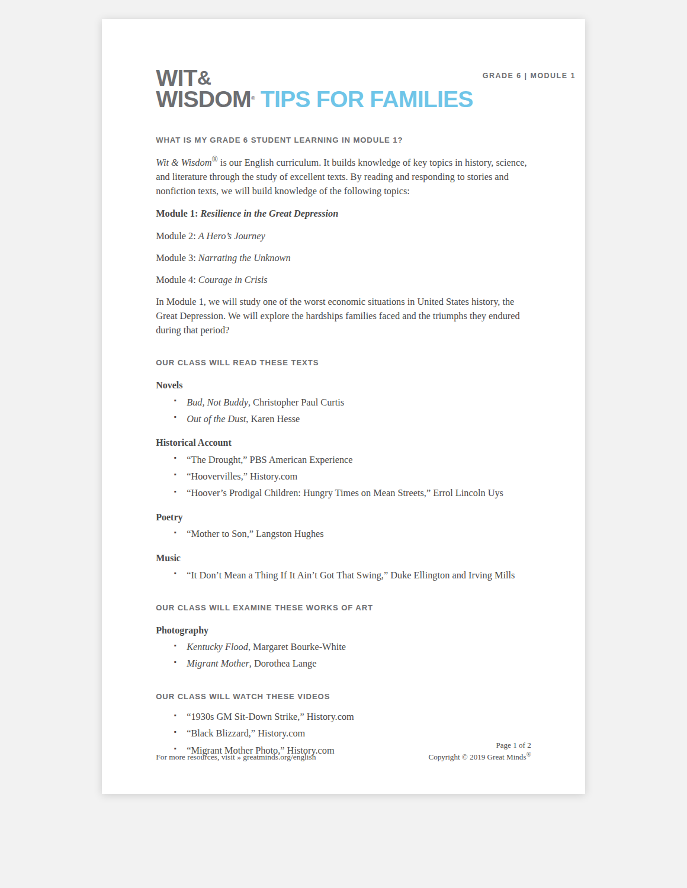WIT&
WISDOM® TIPS FOR FAMILIES
GRADE 6 | MODULE 1
WHAT IS MY GRADE 6 STUDENT LEARNING IN MODULE 1?
Wit & Wisdom® is our English curriculum. It builds knowledge of key topics in history, science, and literature through the study of excellent texts. By reading and responding to stories and nonfiction texts, we will build knowledge of the following topics:
Module 1: Resilience in the Great Depression
Module 2: A Hero’s Journey
Module 3: Narrating the Unknown
Module 4: Courage in Crisis
In Module 1, we will study one of the worst economic situations in United States history, the Great Depression. We will explore the hardships families faced and the triumphs they endured during that period?
OUR CLASS WILL READ THESE TEXTS
Novels
Bud, Not Buddy, Christopher Paul Curtis
Out of the Dust, Karen Hesse
Historical Account
“The Drought,” PBS American Experience
“Hoovervilles,” History.com
“Hoover’s Prodigal Children: Hungry Times on Mean Streets,” Errol Lincoln Uys
Poetry
“Mother to Son,” Langston Hughes
Music
“It Don’t Mean a Thing If It Ain’t Got That Swing,” Duke Ellington and Irving Mills
OUR CLASS WILL EXAMINE THESE WORKS OF ART
Photography
Kentucky Flood, Margaret Bourke-White
Migrant Mother, Dorothea Lange
OUR CLASS WILL WATCH THESE VIDEOS
“1930s GM Sit-Down Strike,” History.com
“Black Blizzard,” History.com
“Migrant Mother Photo,” History.com
For more resources, visit » greatminds.org/english
Page 1 of 2
Copyright © 2019 Great Minds®